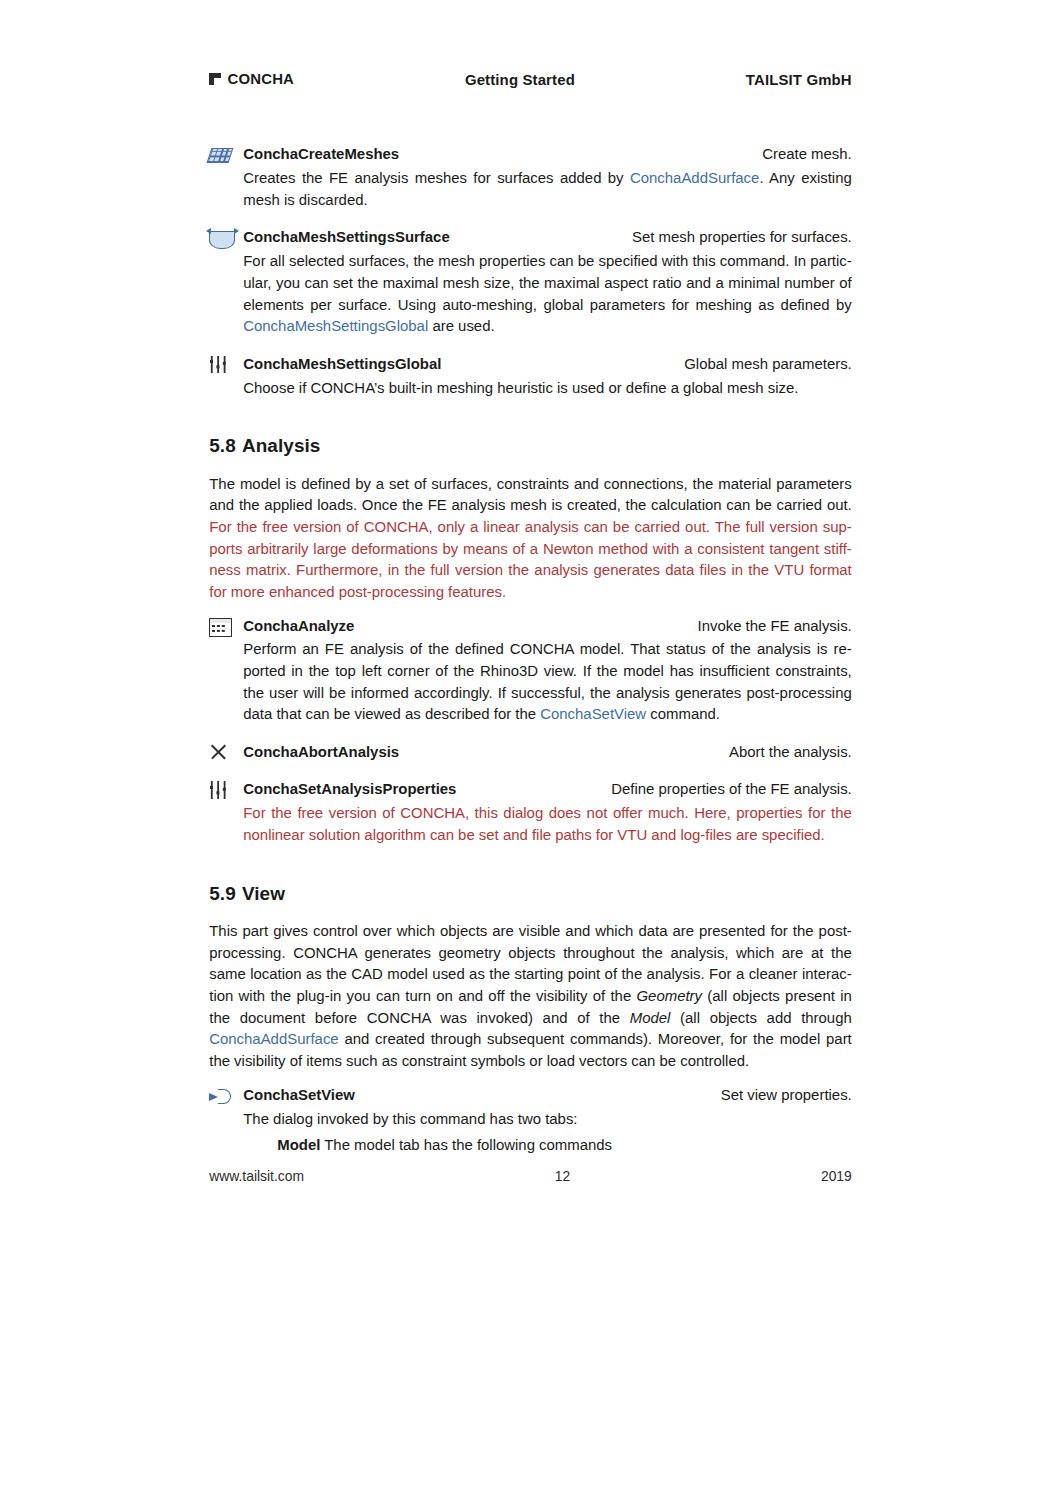CONCHA
Getting Started
TAILSIT GmbH
ConchaCreateMeshes Create mesh.
Creates the FE analysis meshes for surfaces added by ConchaAddSurface. Any existing mesh is discarded.
ConchaMeshSettingsSurface Set mesh properties for surfaces.
For all selected surfaces, the mesh properties can be specified with this command. In particular, you can set the maximal mesh size, the maximal aspect ratio and a minimal number of elements per surface. Using auto-meshing, global parameters for meshing as defined by ConchaMeshSettingsGlobal are used.
ConchaMeshSettingsGlobal Global mesh parameters.
Choose if CONCHA’s built-in meshing heuristic is used or define a global mesh size.
5.8 Analysis
The model is defined by a set of surfaces, constraints and connections, the material parameters and the applied loads. Once the FE analysis mesh is created, the calculation can be carried out. For the free version of CONCHA, only a linear analysis can be carried out. The full version supports arbitrarily large deformations by means of a Newton method with a consistent tangent stiffness matrix. Furthermore, in the full version the analysis generates data files in the VTU format for more enhanced post-processing features.
ConchaAnalyze Invoke the FE analysis.
Perform an FE analysis of the defined CONCHA model. That status of the analysis is reported in the top left corner of the Rhino3D view. If the model has insufficient constraints, the user will be informed accordingly. If successful, the analysis generates post-processing data that can be viewed as described for the ConchaSetView command.
ConchaAbortAnalysis Abort the analysis.
ConchaSetAnalysisProperties Define properties of the FE analysis.
For the free version of CONCHA, this dialog does not offer much. Here, properties for the nonlinear solution algorithm can be set and file paths for VTU and log-files are specified.
5.9 View
This part gives control over which objects are visible and which data are presented for the post-processing. CONCHA generates geometry objects throughout the analysis, which are at the same location as the CAD model used as the starting point of the analysis. For a cleaner interaction with the plug-in you can turn on and off the visibility of the Geometry (all objects present in the document before CONCHA was invoked) and of the Model (all objects add through ConchaAddSurface and created through subsequent commands). Moreover, for the model part the visibility of items such as constraint symbols or load vectors can be controlled.
ConchaSetView Set view properties.
The dialog invoked by this command has two tabs:
Model The model tab has the following commands
www.tailsit.com
12
2019